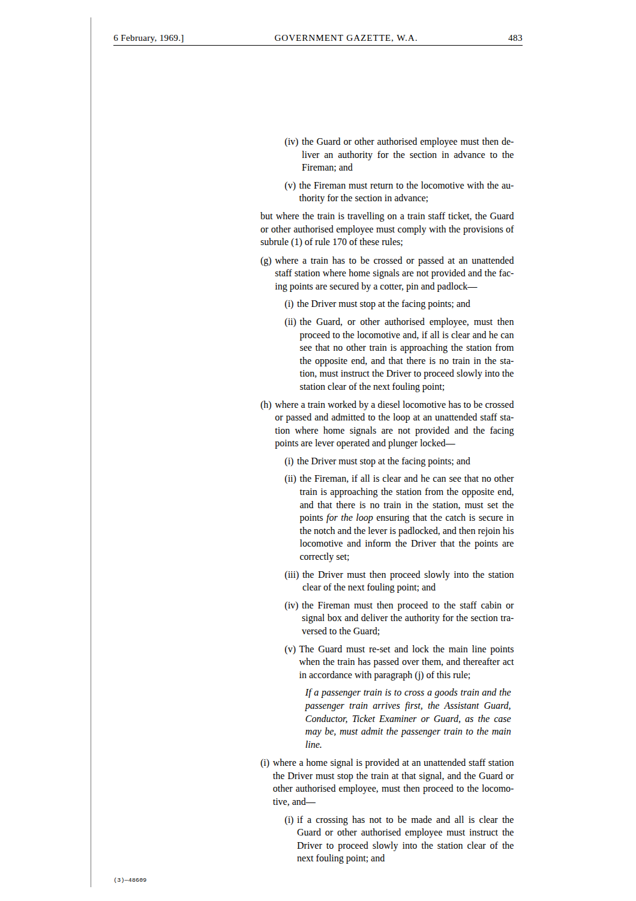6 February, 1969.] GOVERNMENT GAZETTE, W.A. 483
(iv) the Guard or other authorised employee must then deliver an authority for the section in advance to the Fireman; and
(v) the Fireman must return to the locomotive with the authority for the section in advance;
but where the train is travelling on a train staff ticket, the Guard or other authorised employee must comply with the provisions of subrule (1) of rule 170 of these rules;
(g) where a train has to be crossed or passed at an unattended staff station where home signals are not provided and the facing points are secured by a cotter, pin and padlock—
(i) the Driver must stop at the facing points; and
(ii) the Guard, or other authorised employee, must then proceed to the locomotive and, if all is clear and he can see that no other train is approaching the station from the opposite end, and that there is no train in the station, must instruct the Driver to proceed slowly into the station clear of the next fouling point;
(h) where a train worked by a diesel locomotive has to be crossed or passed and admitted to the loop at an unattended staff station where home signals are not provided and the facing points are lever operated and plunger locked—
(i) the Driver must stop at the facing points; and
(ii) the Fireman, if all is clear and he can see that no other train is approaching the station from the opposite end, and that there is no train in the station, must set the points for the loop ensuring that the catch is secure in the notch and the lever is padlocked, and then rejoin his locomotive and inform the Driver that the points are correctly set;
(iii) the Driver must then proceed slowly into the station clear of the next fouling point; and
(iv) the Fireman must then proceed to the staff cabin or signal box and deliver the authority for the section traversed to the Guard;
(v) The Guard must re-set and lock the main line points when the train has passed over them, and thereafter act in accordance with paragraph (j) of this rule;
If a passenger train is to cross a goods train and the passenger train arrives first, the Assistant Guard, Conductor, Ticket Examiner or Guard, as the case may be, must admit the passenger train to the main line.
(i) where a home signal is provided at an unattended staff station the Driver must stop the train at that signal, and the Guard or other authorised employee, must then proceed to the locomotive, and—
(i) if a crossing has not to be made and all is clear the Guard or other authorised employee must instruct the Driver to proceed slowly into the station clear of the next fouling point; and
(3)—48609